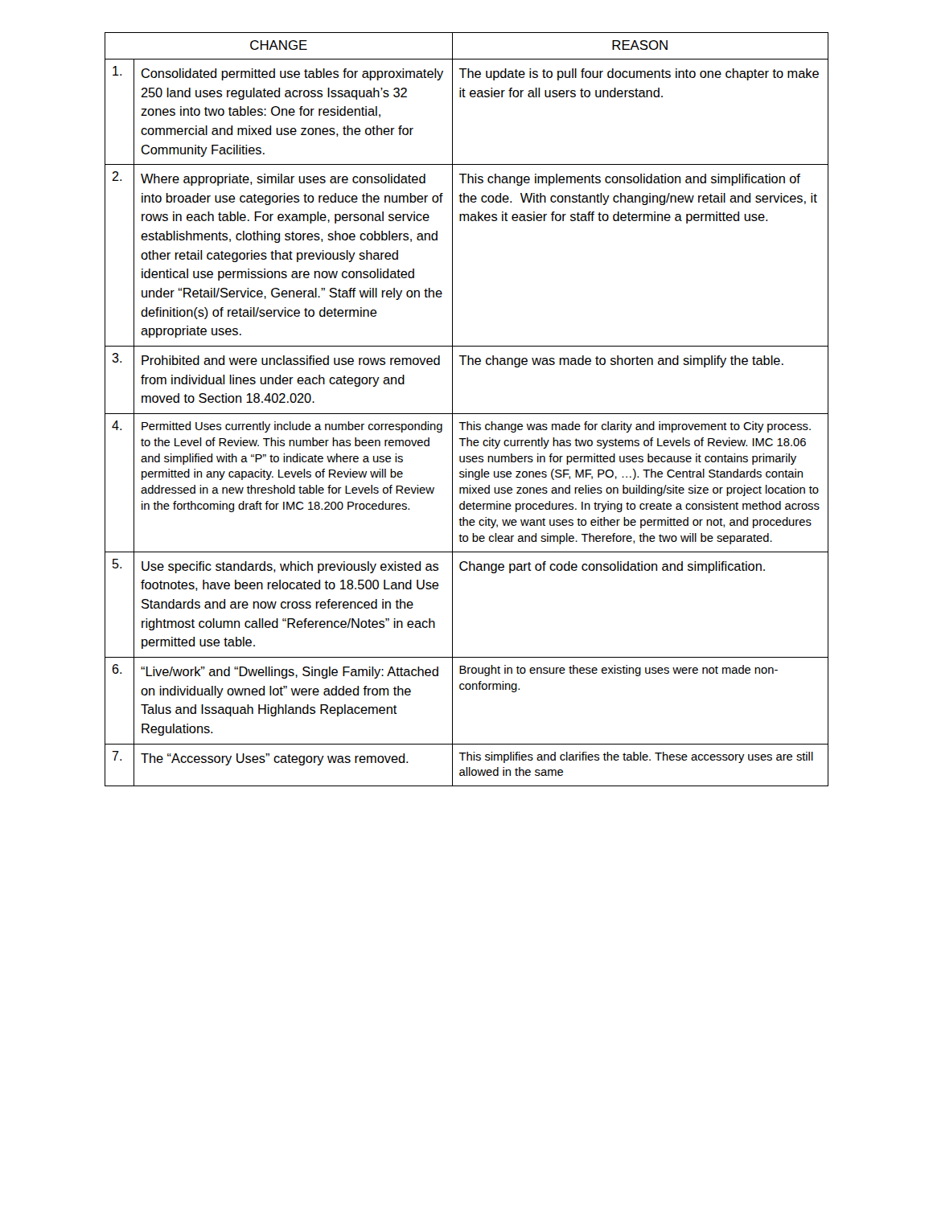| CHANGE | REASON |
| --- | --- |
| 1. | Consolidated permitted use tables for approximately 250 land uses regulated across Issaquah’s 32 zones into two tables: One for residential, commercial and mixed use zones, the other for Community Facilities. | The update is to pull four documents into one chapter to make it easier for all users to understand. |
| 2. | Where appropriate, similar uses are consolidated into broader use categories to reduce the number of rows in each table. For example, personal service establishments, clothing stores, shoe cobblers, and other retail categories that previously shared identical use permissions are now consolidated under “Retail/Service, General.” Staff will rely on the definition(s) of retail/service to determine appropriate uses. | This change implements consolidation and simplification of the code. With constantly changing/new retail and services, it makes it easier for staff to determine a permitted use. |
| 3. | Prohibited and were unclassified use rows removed from individual lines under each category and moved to Section 18.402.020. | The change was made to shorten and simplify the table. |
| 4. | Permitted Uses currently include a number corresponding to the Level of Review. This number has been removed and simplified with a “P” to indicate where a use is permitted in any capacity. Levels of Review will be addressed in a new threshold table for Levels of Review in the forthcoming draft for IMC 18.200 Procedures. | This change was made for clarity and improvement to City process. The city currently has two systems of Levels of Review. IMC 18.06 uses numbers in for permitted uses because it contains primarily single use zones (SF, MF, PO, …). The Central Standards contain mixed use zones and relies on building/site size or project location to determine procedures. In trying to create a consistent method across the city, we want uses to either be permitted or not, and procedures to be clear and simple. Therefore, the two will be separated. |
| 5. | Use specific standards, which previously existed as footnotes, have been relocated to 18.500 Land Use Standards and are now cross referenced in the rightmost column called “Reference/Notes” in each permitted use table. | Change part of code consolidation and simplification. |
| 6. | “Live/work” and “Dwellings, Single Family: Attached on individually owned lot” were added from the Talus and Issaquah Highlands Replacement Regulations. | Brought in to ensure these existing uses were not made non-conforming. |
| 7. | The “Accessory Uses” category was removed. | This simplifies and clarifies the table. These accessory uses are still allowed in the same |